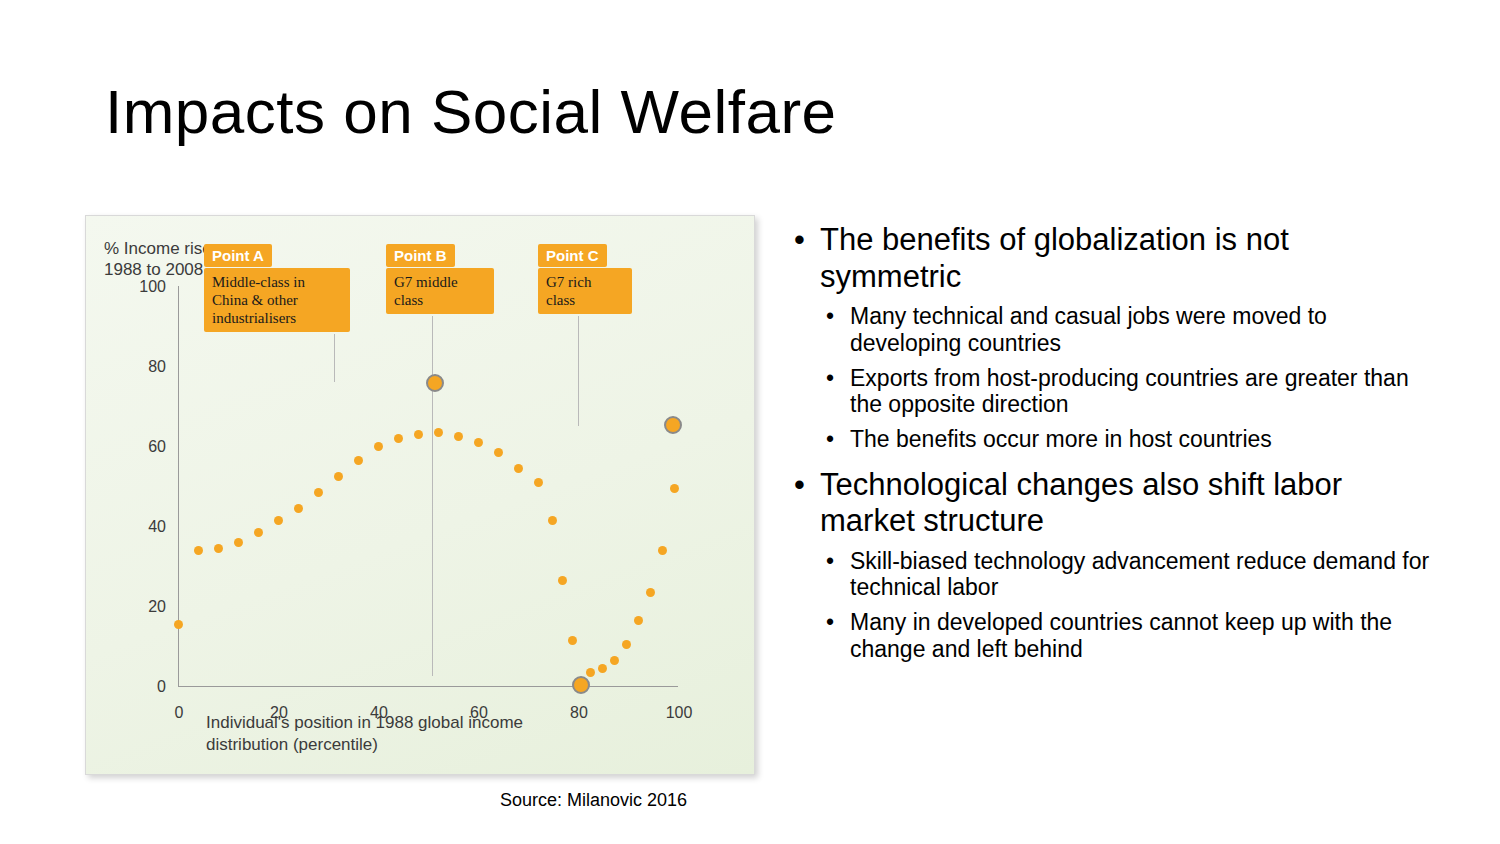Impacts on Social Welfare
% Income rise,
1988 to 2008
100
80
60
40
20
0
0
20
40
60
80
100
Point A
Middle-class in
China & other
industrialisers
Point B
G7 middle
class
Point C
G7 rich
class
Individual's position in 1988 global income
distribution (percentile)
Source: Milanovic 2016
The benefits of globalization is not symmetric
Many technical and casual jobs were moved to developing countries
Exports from host-producing countries are greater than the opposite direction
The benefits occur more in host countries
Technological changes also shift labor market structure
Skill-biased technology advancement reduce demand for technical labor
Many in developed countries cannot keep up with the change and left behind